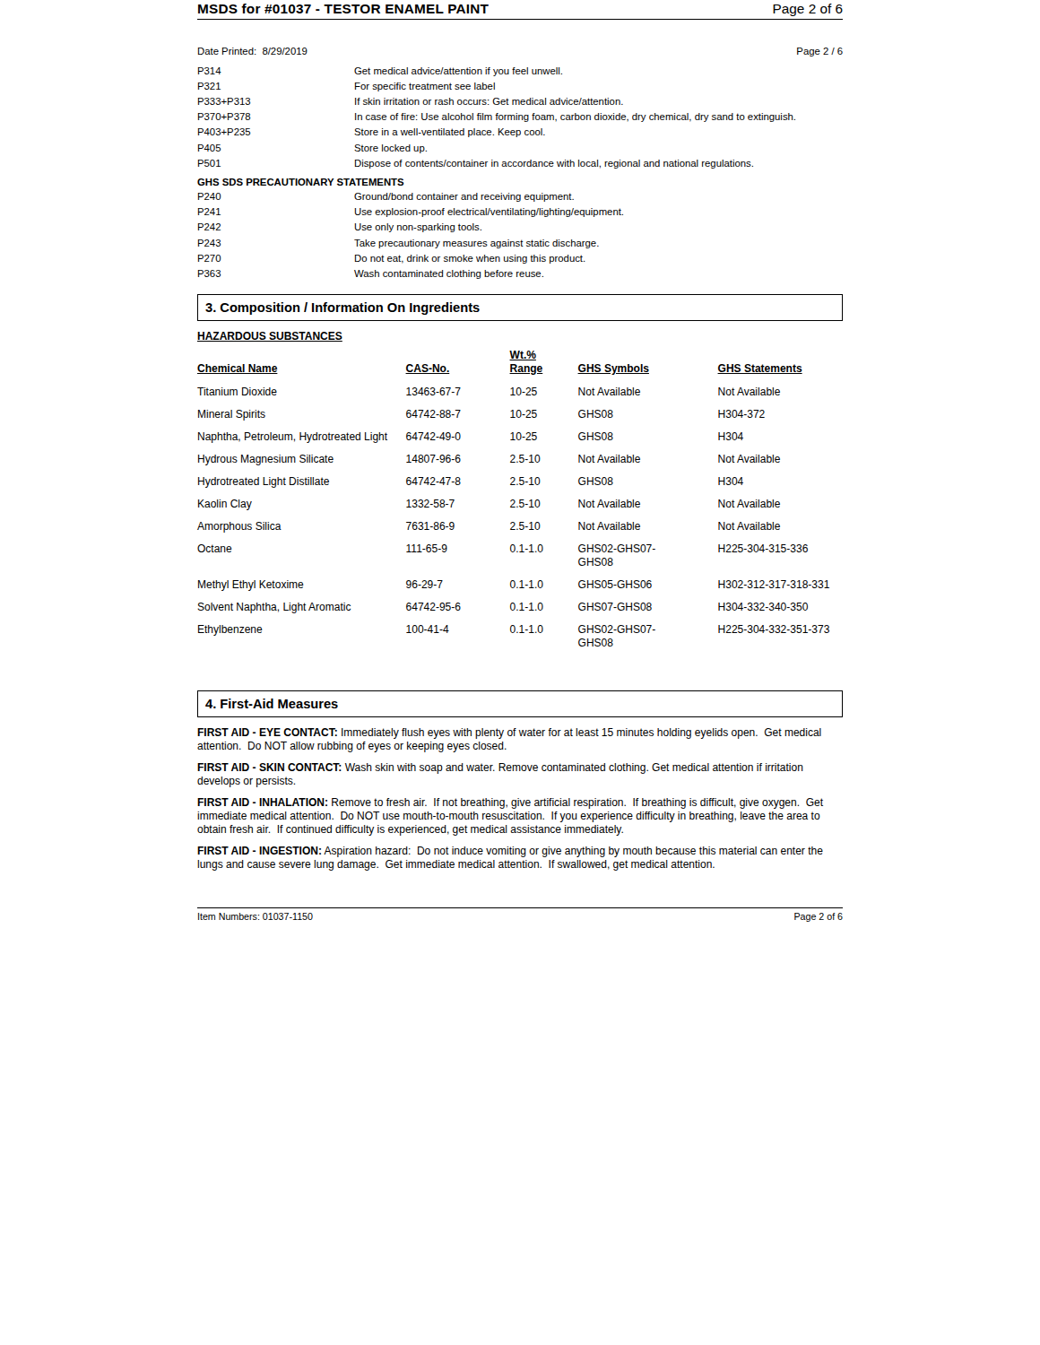MSDS for #01037 - TESTOR ENAMEL PAINT
Page 2 of 6
Date Printed: 8/29/2019 Page 2 / 6
| P314 | Get medical advice/attention if you feel unwell. |
| P321 | For specific treatment see label |
| P333+P313 | If skin irritation or rash occurs: Get medical advice/attention. |
| P370+P378 | In case of fire: Use alcohol film forming foam, carbon dioxide, dry chemical, dry sand to extinguish. |
| P403+P235 | Store in a well-ventilated place. Keep cool. |
| P405 | Store locked up. |
| P501 | Dispose of contents/container in accordance with local, regional and national regulations. |
GHS SDS PRECAUTIONARY STATEMENTS
| P240 | Ground/bond container and receiving equipment. |
| P241 | Use explosion-proof electrical/ventilating/lighting/equipment. |
| P242 | Use only non-sparking tools. |
| P243 | Take precautionary measures against static discharge. |
| P270 | Do not eat, drink or smoke when using this product. |
| P363 | Wash contaminated clothing before reuse. |
3. Composition / Information On Ingredients
HAZARDOUS SUBSTANCES
| Chemical Name | CAS-No. | Wt.% Range | GHS Symbols | GHS Statements |
| --- | --- | --- | --- | --- |
| Titanium Dioxide | 13463-67-7 | 10-25 | Not Available | Not Available |
| Mineral Spirits | 64742-88-7 | 10-25 | GHS08 | H304-372 |
| Naphtha, Petroleum, Hydrotreated Light | 64742-49-0 | 10-25 | GHS08 | H304 |
| Hydrous Magnesium Silicate | 14807-96-6 | 2.5-10 | Not Available | Not Available |
| Hydrotreated Light Distillate | 64742-47-8 | 2.5-10 | GHS08 | H304 |
| Kaolin Clay | 1332-58-7 | 2.5-10 | Not Available | Not Available |
| Amorphous Silica | 7631-86-9 | 2.5-10 | Not Available | Not Available |
| Octane | 111-65-9 | 0.1-1.0 | GHS02-GHS07- GHS08 | H225-304-315-336 |
| Methyl Ethyl Ketoxime | 96-29-7 | 0.1-1.0 | GHS05-GHS06 | H302-312-317-318-331 |
| Solvent Naphtha, Light Aromatic | 64742-95-6 | 0.1-1.0 | GHS07-GHS08 | H304-332-340-350 |
| Ethylbenzene | 100-41-4 | 0.1-1.0 | GHS02-GHS07- GHS08 | H225-304-332-351-373 |
4. First-Aid Measures
FIRST AID - EYE CONTACT: Immediately flush eyes with plenty of water for at least 15 minutes holding eyelids open. Get medical attention. Do NOT allow rubbing of eyes or keeping eyes closed.
FIRST AID - SKIN CONTACT: Wash skin with soap and water. Remove contaminated clothing. Get medical attention if irritation develops or persists.
FIRST AID - INHALATION: Remove to fresh air. If not breathing, give artificial respiration. If breathing is difficult, give oxygen. Get immediate medical attention. Do NOT use mouth-to-mouth resuscitation. If you experience difficulty in breathing, leave the area to obtain fresh air. If continued difficulty is experienced, get medical assistance immediately.
FIRST AID - INGESTION: Aspiration hazard: Do not induce vomiting or give anything by mouth because this material can enter the lungs and cause severe lung damage. Get immediate medical attention. If swallowed, get medical attention.
Item Numbers: 01037-1150 Page 2 of 6